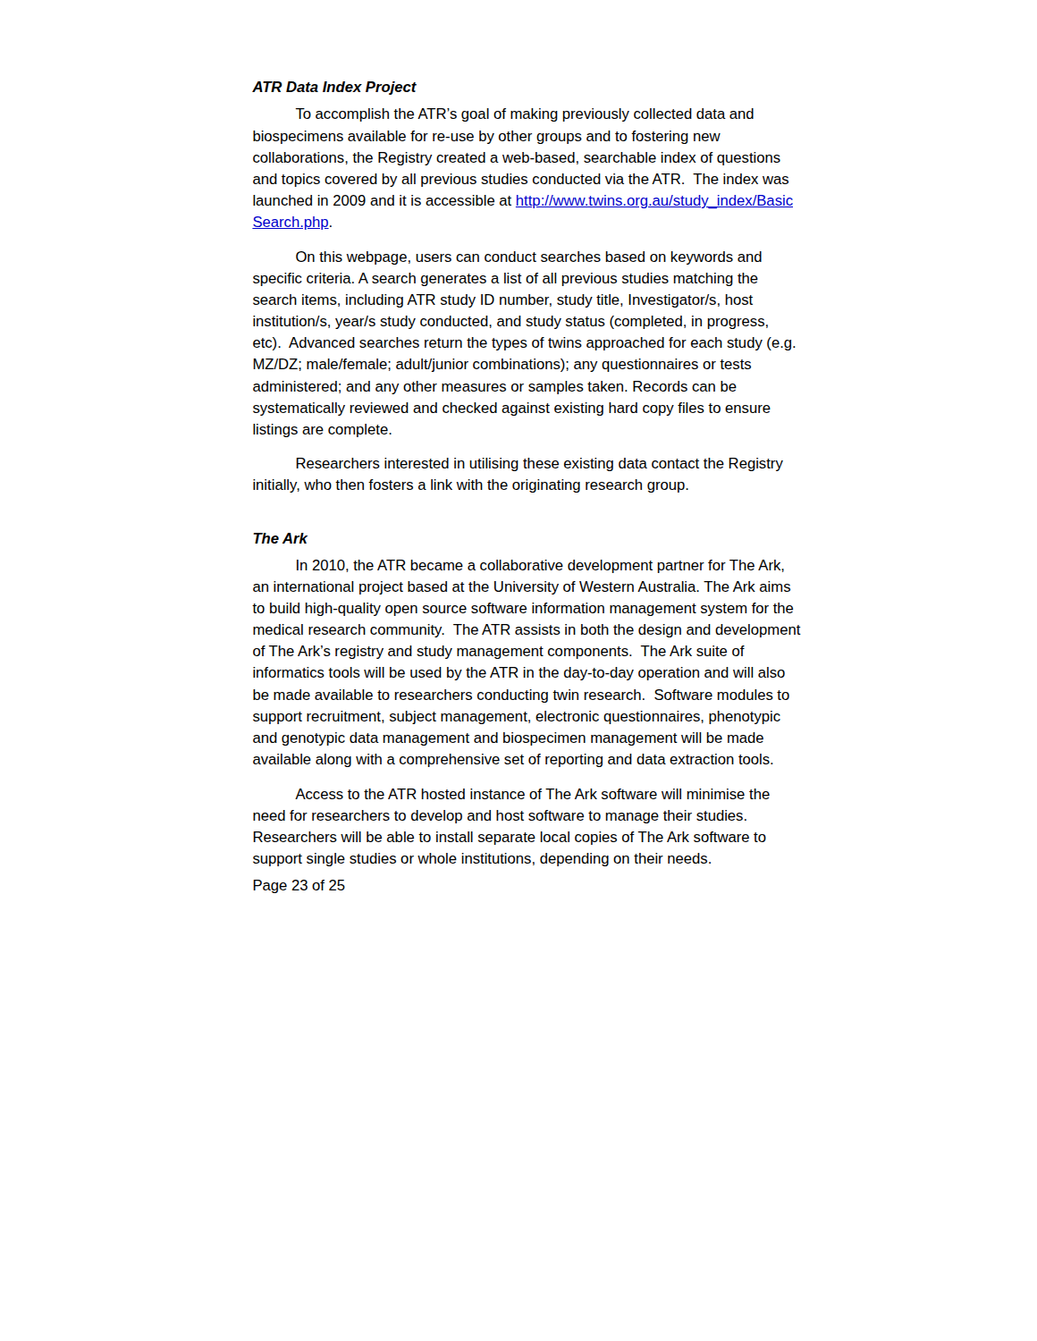ATR Data Index Project
To accomplish the ATR’s goal of making previously collected data and biospecimens available for re-use by other groups and to fostering new collaborations, the Registry created a web-based, searchable index of questions and topics covered by all previous studies conducted via the ATR. The index was launched in 2009 and it is accessible at http://www.twins.org.au/study_index/BasicSearch.php.
On this webpage, users can conduct searches based on keywords and specific criteria. A search generates a list of all previous studies matching the search items, including ATR study ID number, study title, Investigator/s, host institution/s, year/s study conducted, and study status (completed, in progress, etc). Advanced searches return the types of twins approached for each study (e.g. MZ/DZ; male/female; adult/junior combinations); any questionnaires or tests administered; and any other measures or samples taken. Records can be systematically reviewed and checked against existing hard copy files to ensure listings are complete.
Researchers interested in utilising these existing data contact the Registry initially, who then fosters a link with the originating research group.
The Ark
In 2010, the ATR became a collaborative development partner for The Ark, an international project based at the University of Western Australia. The Ark aims to build high-quality open source software information management system for the medical research community. The ATR assists in both the design and development of The Ark’s registry and study management components. The Ark suite of informatics tools will be used by the ATR in the day-to-day operation and will also be made available to researchers conducting twin research. Software modules to support recruitment, subject management, electronic questionnaires, phenotypic and genotypic data management and biospecimen management will be made available along with a comprehensive set of reporting and data extraction tools.
Access to the ATR hosted instance of The Ark software will minimise the need for researchers to develop and host software to manage their studies. Researchers will be able to install separate local copies of The Ark software to support single studies or whole institutions, depending on their needs.
Page 23 of 25